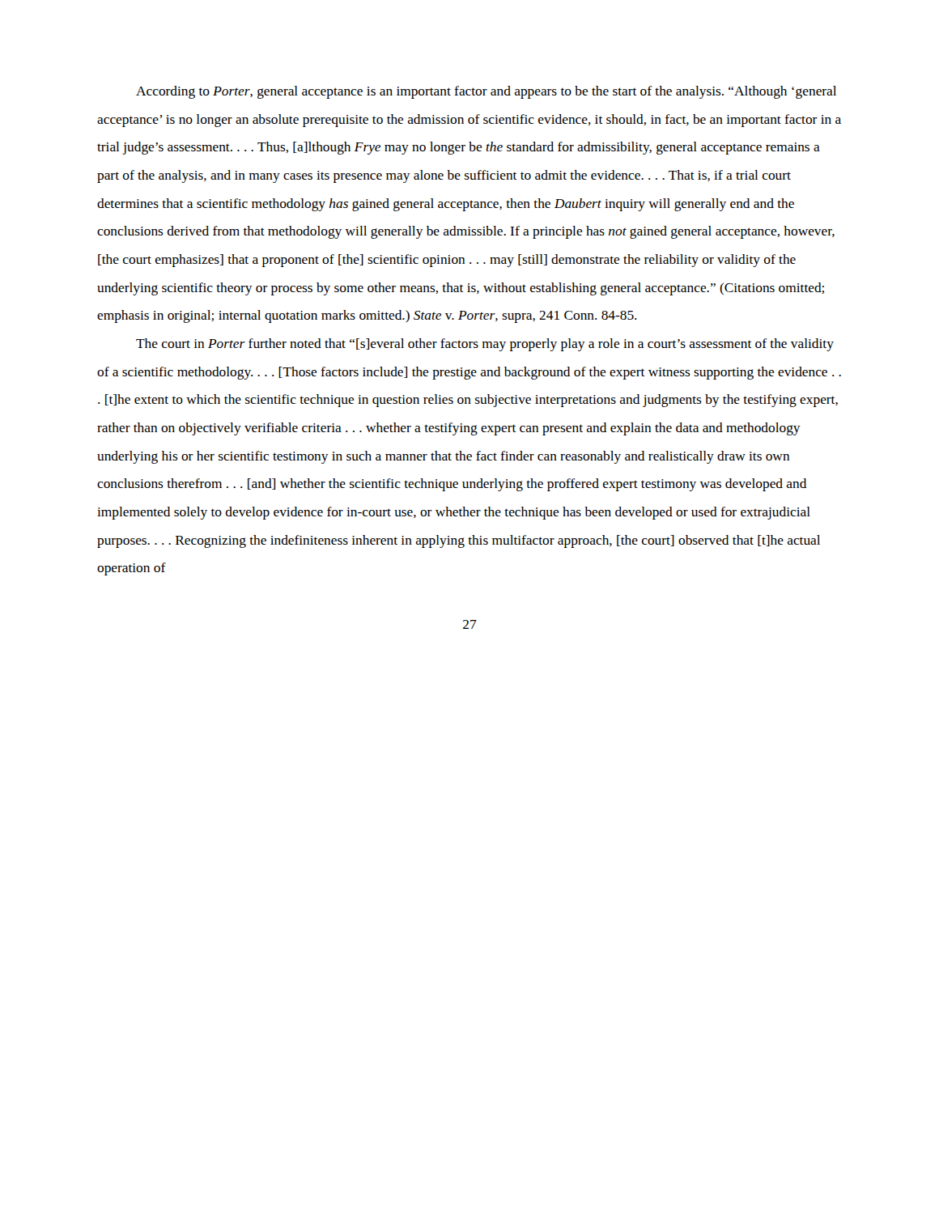According to Porter, general acceptance is an important factor and appears to be the start of the analysis. “Although ‘general acceptance’ is no longer an absolute prerequisite to the admission of scientific evidence, it should, in fact, be an important factor in a trial judge’s assessment. . . . Thus, [a]lthough Frye may no longer be the standard for admissibility, general acceptance remains a part of the analysis, and in many cases its presence may alone be sufficient to admit the evidence. . . . That is, if a trial court determines that a scientific methodology has gained general acceptance, then the Daubert inquiry will generally end and the conclusions derived from that methodology will generally be admissible. If a principle has not gained general acceptance, however, [the court emphasizes] that a proponent of [the] scientific opinion . . . may [still] demonstrate the reliability or validity of the underlying scientific theory or process by some other means, that is, without establishing general acceptance.” (Citations omitted; emphasis in original; internal quotation marks omitted.) State v. Porter, supra, 241 Conn. 84-85.
The court in Porter further noted that “[s]everal other factors may properly play a role in a court’s assessment of the validity of a scientific methodology. . . . [Those factors include] the prestige and background of the expert witness supporting the evidence . . . [t]he extent to which the scientific technique in question relies on subjective interpretations and judgments by the testifying expert, rather than on objectively verifiable criteria . . . whether a testifying expert can present and explain the data and methodology underlying his or her scientific testimony in such a manner that the fact finder can reasonably and realistically draw its own conclusions therefrom . . . [and] whether the scientific technique underlying the proffered expert testimony was developed and implemented solely to develop evidence for in-court use, or whether the technique has been developed or used for extrajudicial purposes. . . . Recognizing the indefiniteness inherent in applying this multifactor approach, [the court] observed that [t]he actual operation of
27